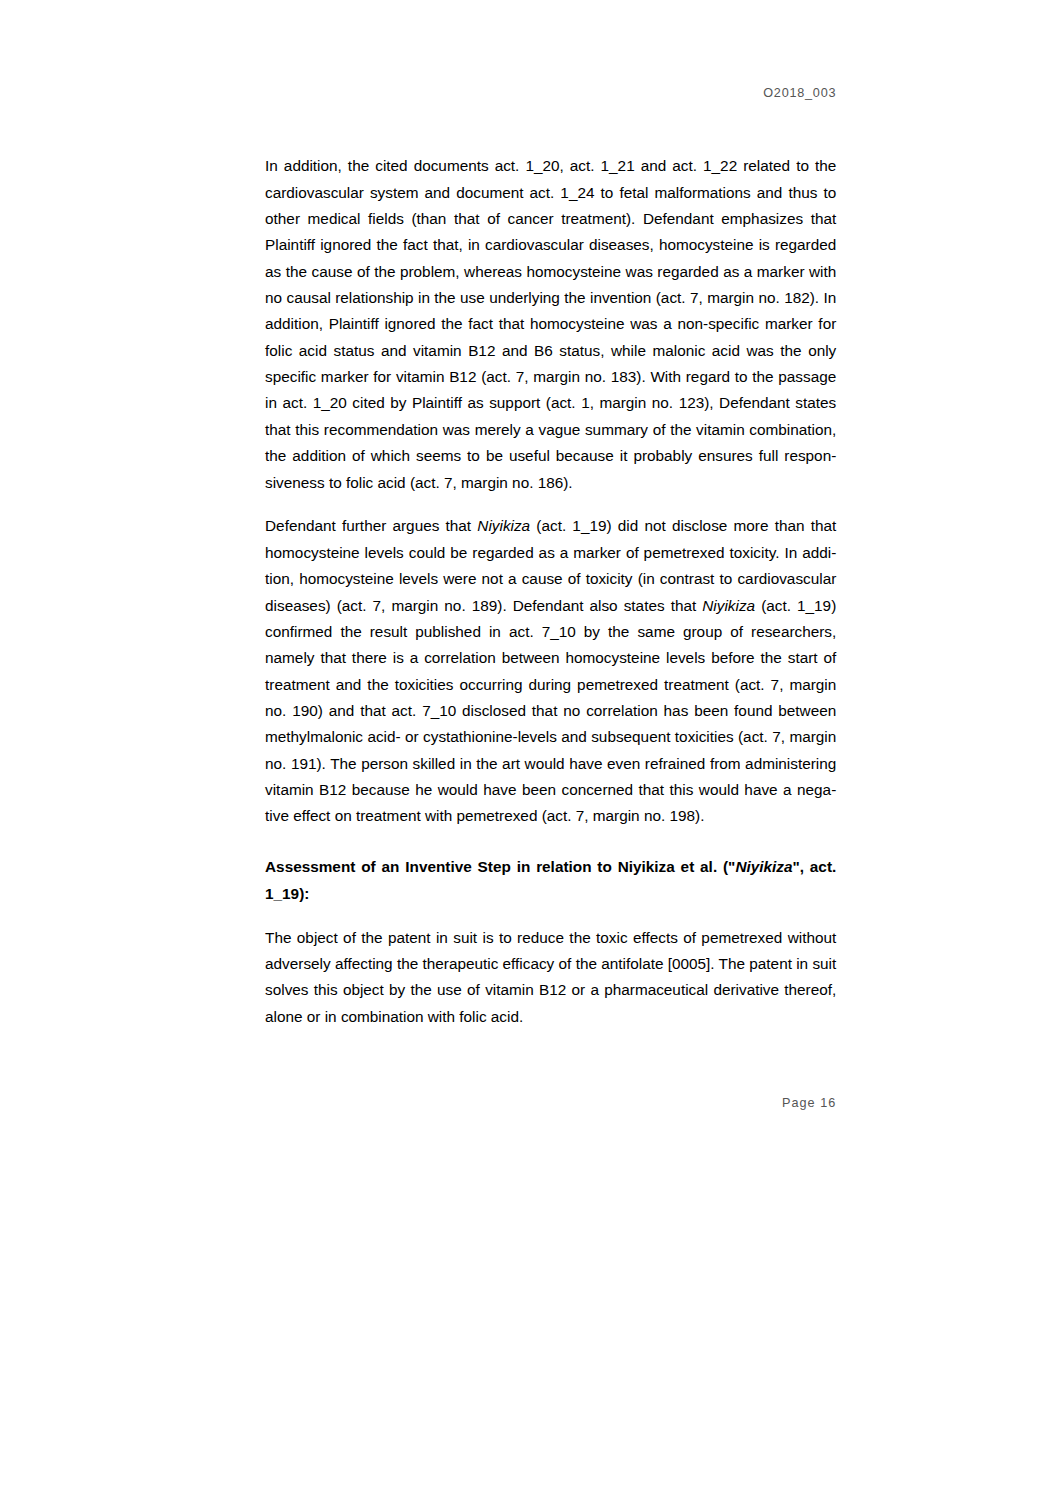O2018_003
In addition, the cited documents act. 1_20, act. 1_21 and act. 1_22 related to the cardiovascular system and document act. 1_24 to fetal malformations and thus to other medical fields (than that of cancer treatment). Defendant emphasizes that Plaintiff ignored the fact that, in cardiovascular diseases, homocysteine is regarded as the cause of the problem, whereas homocysteine was regarded as a marker with no causal relationship in the use underlying the invention (act. 7, margin no. 182). In addition, Plaintiff ignored the fact that homocysteine was a non-specific marker for folic acid status and vitamin B12 and B6 status, while malonic acid was the only specific marker for vitamin B12 (act. 7, margin no. 183). With regard to the passage in act. 1_20 cited by Plaintiff as support (act. 1, margin no. 123), Defendant states that this recommendation was merely a vague summary of the vitamin combination, the addition of which seems to be useful because it probably ensures full responsiveness to folic acid (act. 7, margin no. 186).
Defendant further argues that Niyikiza (act. 1_19) did not disclose more than that homocysteine levels could be regarded as a marker of pemetrexed toxicity. In addition, homocysteine levels were not a cause of toxicity (in contrast to cardiovascular diseases) (act. 7, margin no. 189). Defendant also states that Niyikiza (act. 1_19) confirmed the result published in act. 7_10 by the same group of researchers, namely that there is a correlation between homocysteine levels before the start of treatment and the toxicities occurring during pemetrexed treatment (act. 7, margin no. 190) and that act. 7_10 disclosed that no correlation has been found between methylmalonic acid- or cystathionine-levels and subsequent toxicities (act. 7, margin no. 191). The person skilled in the art would have even refrained from administering vitamin B12 because he would have been concerned that this would have a negative effect on treatment with pemetrexed (act. 7, margin no. 198).
Assessment of an Inventive Step in relation to Niyikiza et al. ("Niyikiza", act. 1_19):
The object of the patent in suit is to reduce the toxic effects of pemetrexed without adversely affecting the therapeutic efficacy of the antifolate [0005]. The patent in suit solves this object by the use of vitamin B12 or a pharmaceutical derivative thereof, alone or in combination with folic acid.
Page 16